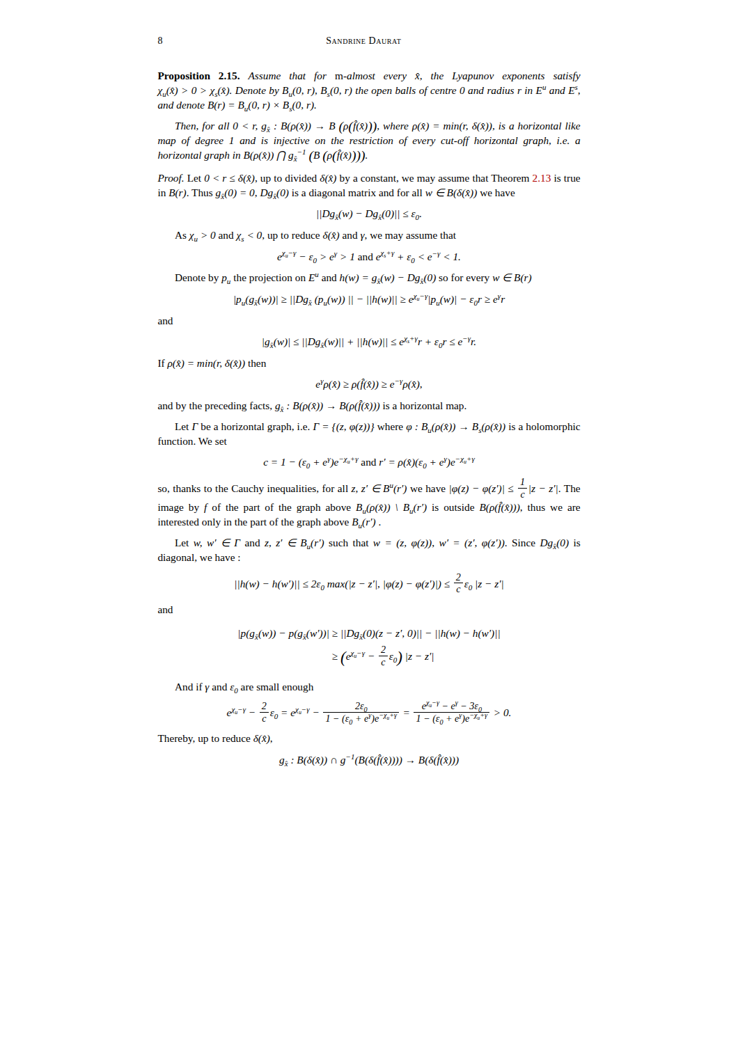8 Sandrine Daurat
Proposition 2.15. Assume that for m-almost every x̂, the Lyapunov exponents satisfy χu(x̂) > 0 > χs(x̂). Denote by Bu(0, r), Bs(0, r) the open balls of centre 0 and radius r in Eu and Es, and denote B(r) = Bu(0, r) × Bs(0, r).
Then, for all 0 < r, gx̂ : B(ρ(x̂)) → B (ρ(f̂(x̂))), where ρ(x̂) = min(r, δ(x̂)), is a horizontal like map of degree 1 and is injective on the restriction of every cut-off horizontal graph, i.e. a horizontal graph in B(ρ(x̂)) ⋂ gx̂−1 (B (ρ(f̂(x̂)))).
Proof. Let 0 < r ≤ δ(x̂), up to divided δ(x̂) by a constant, we may assume that Theorem 2.13 is true in B(r). Thus gx̂(0) = 0, Dgx̂(0) is a diagonal matrix and for all w ∈ B(δ(x̂)) we have
||Dgx̂(w) − Dgx̂(0)|| ≤ ε0.
As χu > 0 and χs < 0, up to reduce δ(x̂) and γ, we may assume that
eχu−γ − ε0 > eγ > 1 and eχs+γ + ε0 < e−γ < 1.
Denote by pu the projection on Eu and h(w) = gx̂(w) − Dgx̂(0) so for every w ∈ B(r)
|pu(gx̂(w))| ≥ ||Dgx̂ (pu(w)) || − ||h(w)|| ≥ eχu−γ|pu(w)| − ε0r ≥ eγr
and
|gx̂(w)| ≤ ||Dgx̂(w)|| + ||h(w)|| ≤ eχs+γr + ε0r ≤ e−γr.
If ρ(x̂) = min(r, δ(x̂)) then
eγρ(x̂) ≥ ρ(f̂(x̂)) ≥ e−γρ(x̂),
and by the preceding facts, gx̂ : B(ρ(x̂)) → B(ρ(f̂(x̂))) is a horizontal map.
Let Γ be a horizontal graph, i.e. Γ = {(z, φ(z))} where φ : Bu(ρ(x̂)) → Bs(ρ(x̂)) is a holomorphic function. We set
c = 1 − (ε0 + eγ)e−χu+γ and r′ = ρ(x̂)(ε0 + eγ)e−χu+γ
so, thanks to the Cauchy inequalities, for all z, z′ ∈ Bu(r′) we have |φ(z) − φ(z′)| ≤ 1 c|z − z′|. The image by f of the part of the graph above Bu(ρ(x̂)) \ Bu(r′) is outside B(ρ(f̂(x̂))), thus we are interested only in the part of the graph above Bu(r′) .
Let w, w′ ∈ Γ and z, z′ ∈ Bu(r′) such that w = (z, φ(z)), w′ = (z′, φ(z′)). Since Dgx̂(0) is diagonal, we have :
||h(w) − h(w′)|| ≤ 2ε0 max(|z − z′|, |φ(z) − φ(z′)|) ≤ 2 cε0 |z − z′|
and
|p(gx̂(w)) − p(gx̂(w′))|
≥ ||Dgx̂(0)(z − z′, 0)|| − ||h(w) − h(w′)||
≥ (eχu−γ − 2 cε0) |z − z′|
And if γ and ε0 are small enough
eχu−γ − 2 cε0 = eχu−γ − 2ε01 − (ε0 + eγ)e−χu+γ = eχu−γ − eγ − 3ε01 − (ε0 + eγ)e−χu+γ > 0.
Thereby, up to reduce δ(x̂),
gx̂ : B(δ(x̂)) ∩ g−1(B(δ(f̂(x̂)))) → B(δ(f̂(x̂)))